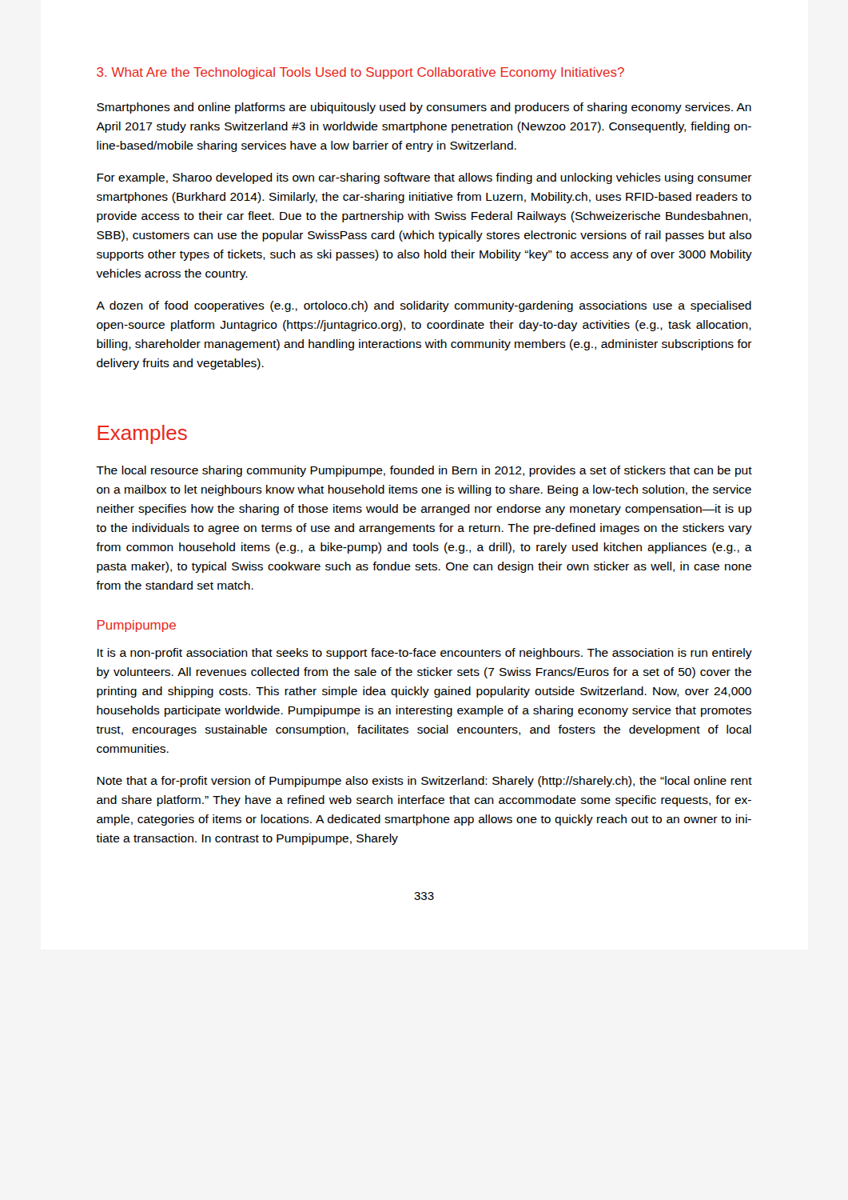3. What Are the Technological Tools Used to Support Collaborative Economy Initiatives?
Smartphones and online platforms are ubiquitously used by consumers and producers of sharing economy services. An April 2017 study ranks Switzerland #3 in worldwide smartphone penetration (Newzoo 2017). Consequently, fielding online-based/mobile sharing services have a low barrier of entry in Switzerland.
For example, Sharoo developed its own car-sharing software that allows finding and unlocking vehicles using consumer smartphones (Burkhard 2014). Similarly, the car-sharing initiative from Luzern, Mobility.ch, uses RFID-based readers to provide access to their car fleet. Due to the partnership with Swiss Federal Railways (Schweizerische Bundesbahnen, SBB), customers can use the popular SwissPass card (which typically stores electronic versions of rail passes but also supports other types of tickets, such as ski passes) to also hold their Mobility “key” to access any of over 3000 Mobility vehicles across the country.
A dozen of food cooperatives (e.g., ortoloco.ch) and solidarity community-gardening associations use a specialised open-source platform Juntagrico (https://juntagrico.org), to coordinate their day-to-day activities (e.g., task allocation, billing, shareholder management) and handling interactions with community members (e.g., administer subscriptions for delivery fruits and vegetables).
Examples
The local resource sharing community Pumpipumpe, founded in Bern in 2012, provides a set of stickers that can be put on a mailbox to let neighbours know what household items one is willing to share. Being a low-tech solution, the service neither specifies how the sharing of those items would be arranged nor endorse any monetary compensation—it is up to the individuals to agree on terms of use and arrangements for a return. The pre-defined images on the stickers vary from common household items (e.g., a bike-pump) and tools (e.g., a drill), to rarely used kitchen appliances (e.g., a pasta maker), to typical Swiss cookware such as fondue sets. One can design their own sticker as well, in case none from the standard set match.
Pumpipumpe
It is a non-profit association that seeks to support face-to-face encounters of neighbours. The association is run entirely by volunteers. All revenues collected from the sale of the sticker sets (7 Swiss Francs/Euros for a set of 50) cover the printing and shipping costs. This rather simple idea quickly gained popularity outside Switzerland. Now, over 24,000 households participate worldwide. Pumpipumpe is an interesting example of a sharing economy service that promotes trust, encourages sustainable consumption, facilitates social encounters, and fosters the development of local communities.
Note that a for-profit version of Pumpipumpe also exists in Switzerland: Sharely (http://sharely.ch), the “local online rent and share platform.” They have a refined web search interface that can accommodate some specific requests, for example, categories of items or locations. A dedicated smartphone app allows one to quickly reach out to an owner to initiate a transaction. In contrast to Pumpipumpe, Sharely
333